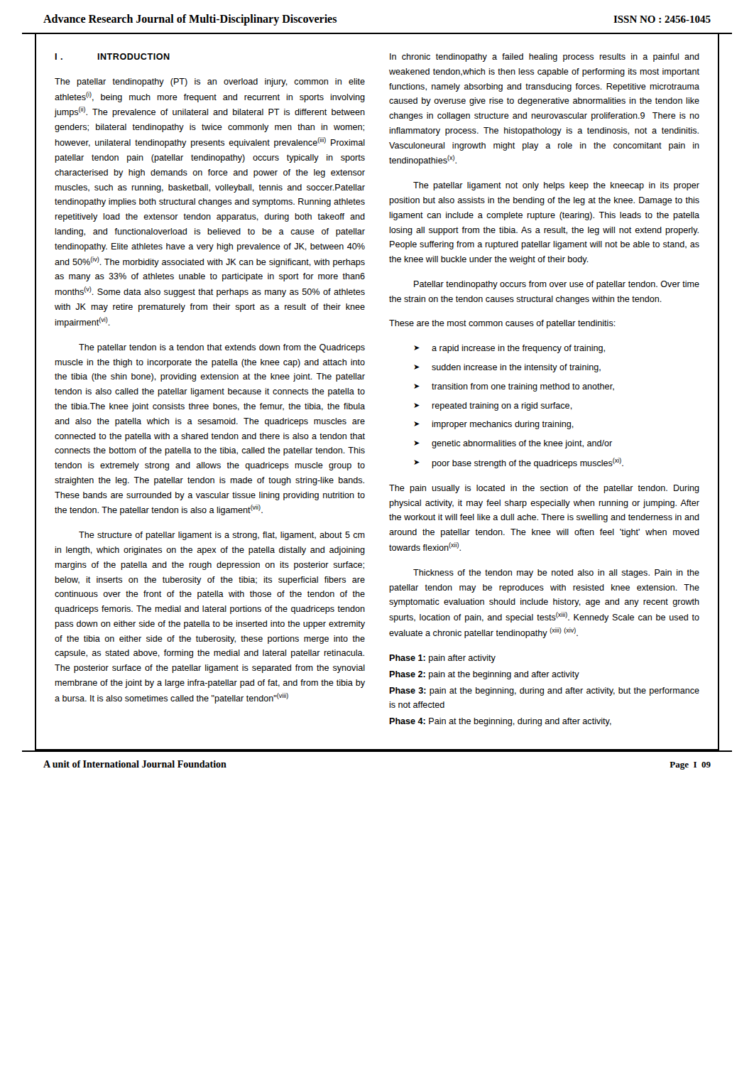Advance Research Journal of Multi-Disciplinary Discoveries
ISSN NO : 2456-1045
I . INTRODUCTION
The patellar tendinopathy (PT) is an overload injury, common in elite athletes(i), being much more frequent and recurrent in sports involving jumps(ii). The prevalence of unilateral and bilateral PT is different between genders; bilateral tendinopathy is twice commonly men than in women; however, unilateral tendinopathy presents equivalent prevalence(iii) Proximal patellar tendon pain (patellar tendinopathy) occurs typically in sports characterised by high demands on force and power of the leg extensor muscles, such as running, basketball, volleyball, tennis and soccer.Patellar tendinopathy implies both structural changes and symptoms. Running athletes repetitively load the extensor tendon apparatus, during both takeoff and landing, and functionaloverload is believed to be a cause of patellar tendinopathy. Elite athletes have a very high prevalence of JK, between 40% and 50%(iv). The morbidity associated with JK can be significant, with perhaps as many as 33% of athletes unable to participate in sport for more than6 months(v). Some data also suggest that perhaps as many as 50% of athletes with JK may retire prematurely from their sport as a result of their knee impairment(vi).
The patellar tendon is a tendon that extends down from the Quadriceps muscle in the thigh to incorporate the patella (the knee cap) and attach into the tibia (the shin bone), providing extension at the knee joint. The patellar tendon is also called the patellar ligament because it connects the patella to the tibia.The knee joint consists three bones, the femur, the tibia, the fibula and also the patella which is a sesamoid. The quadriceps muscles are connected to the patella with a shared tendon and there is also a tendon that connects the bottom of the patella to the tibia, called the patellar tendon. This tendon is extremely strong and allows the quadriceps muscle group to straighten the leg. The patellar tendon is made of tough string-like bands. These bands are surrounded by a vascular tissue lining providing nutrition to the tendon. The patellar tendon is also a ligament(vii).
The structure of patellar ligament is a strong, flat, ligament, about 5 cm in length, which originates on the apex of the patella distally and adjoining margins of the patella and the rough depression on its posterior surface; below, it inserts on the tuberosity of the tibia; its superficial fibers are continuous over the front of the patella with those of the tendon of the quadriceps femoris. The medial and lateral portions of the quadriceps tendon pass down on either side of the patella to be inserted into the upper extremity of the tibia on either side of the tuberosity, these portions merge into the capsule, as stated above, forming the medial and lateral patellar retinacula. The posterior surface of the patellar ligament is separated from the synovial membrane of the joint by a large infra-patellar pad of fat, and from the tibia by a bursa. It is also sometimes called the "patellar tendon"(viii)
In chronic tendinopathy a failed healing process results in a painful and weakened tendon,which is then less capable of performing its most important functions, namely absorbing and transducing forces. Repetitive microtrauma caused by overuse give rise to degenerative abnormalities in the tendon like changes in collagen structure and neurovascular proliferation.9 There is no inflammatory process. The histopathology is a tendinosis, not a tendinitis. Vasculoneural ingrowth might play a role in the concomitant pain in tendinopathies(x).
The patellar ligament not only helps keep the kneecap in its proper position but also assists in the bending of the leg at the knee. Damage to this ligament can include a complete rupture (tearing). This leads to the patella losing all support from the tibia. As a result, the leg will not extend properly. People suffering from a ruptured patellar ligament will not be able to stand, as the knee will buckle under the weight of their body.
Patellar tendinopathy occurs from over use of patellar tendon. Over time the strain on the tendon causes structural changes within the tendon.
These are the most common causes of patellar tendinitis:
a rapid increase in the frequency of training,
sudden increase in the intensity of training,
transition from one training method to another,
repeated training on a rigid surface,
improper mechanics during training,
genetic abnormalities of the knee joint, and/or
poor base strength of the quadriceps muscles(xi).
The pain usually is located in the section of the patellar tendon. During physical activity, it may feel sharp especially when running or jumping. After the workout it will feel like a dull ache. There is swelling and tenderness in and around the patellar tendon. The knee will often feel 'tight' when moved towards flexion(xii).
Thickness of the tendon may be noted also in all stages. Pain in the patellar tendon may be reproduces with resisted knee extension. The symptomatic evaluation should include history, age and any recent growth spurts, location of pain, and special tests(xiii). Kennedy Scale can be used to evaluate a chronic patellar tendinopathy (xiii) (xiv).
Phase 1: pain after activity
Phase 2: pain at the beginning and after activity
Phase 3: pain at the beginning, during and after activity, but the performance is not affected
Phase 4: Pain at the beginning, during and after activity,
A unit of International Journal Foundation
Page I 09